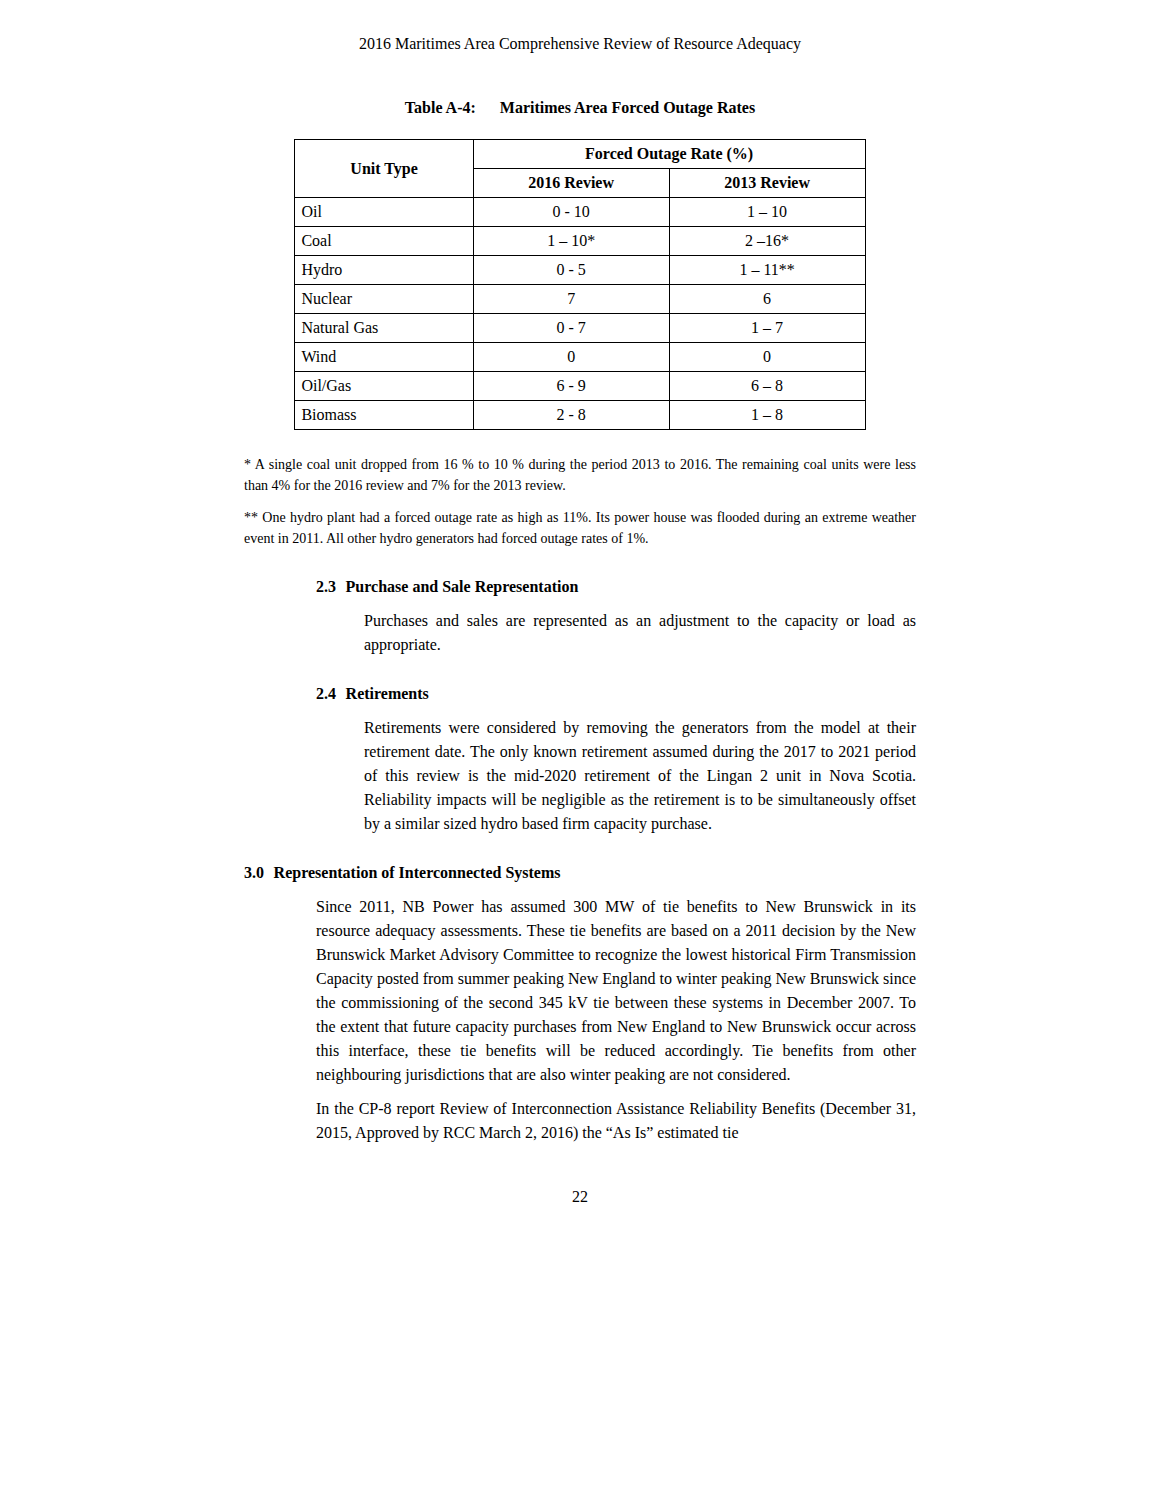2016 Maritimes Area Comprehensive Review of Resource Adequacy
Table A-4: Maritimes Area Forced Outage Rates
| Unit Type | Forced Outage Rate (%) |
| --- | --- |
| 2016 Review | 2013 Review |
| Oil | 0 - 10 | 1 – 10 |
| Coal | 1 – 10* | 2 –16* |
| Hydro | 0 - 5 | 1 – 11** |
| Nuclear | 7 | 6 |
| Natural Gas | 0 - 7 | 1 – 7 |
| Wind | 0 | 0 |
| Oil/Gas | 6 - 9 | 6 – 8 |
| Biomass | 2 - 8 | 1 – 8 |
* A single coal unit dropped from 16 % to 10 % during the period 2013 to 2016. The remaining coal units were less than 4% for the 2016 review and 7% for the 2013 review.
** One hydro plant had a forced outage rate as high as 11%. Its power house was flooded during an extreme weather event in 2011. All other hydro generators had forced outage rates of 1%.
2.3 Purchase and Sale Representation
Purchases and sales are represented as an adjustment to the capacity or load as appropriate.
2.4 Retirements
Retirements were considered by removing the generators from the model at their retirement date. The only known retirement assumed during the 2017 to 2021 period of this review is the mid-2020 retirement of the Lingan 2 unit in Nova Scotia. Reliability impacts will be negligible as the retirement is to be simultaneously offset by a similar sized hydro based firm capacity purchase.
3.0 Representation of Interconnected Systems
Since 2011, NB Power has assumed 300 MW of tie benefits to New Brunswick in its resource adequacy assessments. These tie benefits are based on a 2011 decision by the New Brunswick Market Advisory Committee to recognize the lowest historical Firm Transmission Capacity posted from summer peaking New England to winter peaking New Brunswick since the commissioning of the second 345 kV tie between these systems in December 2007. To the extent that future capacity purchases from New England to New Brunswick occur across this interface, these tie benefits will be reduced accordingly. Tie benefits from other neighbouring jurisdictions that are also winter peaking are not considered.
In the CP-8 report Review of Interconnection Assistance Reliability Benefits (December 31, 2015, Approved by RCC March 2, 2016) the “As Is” estimated tie
22